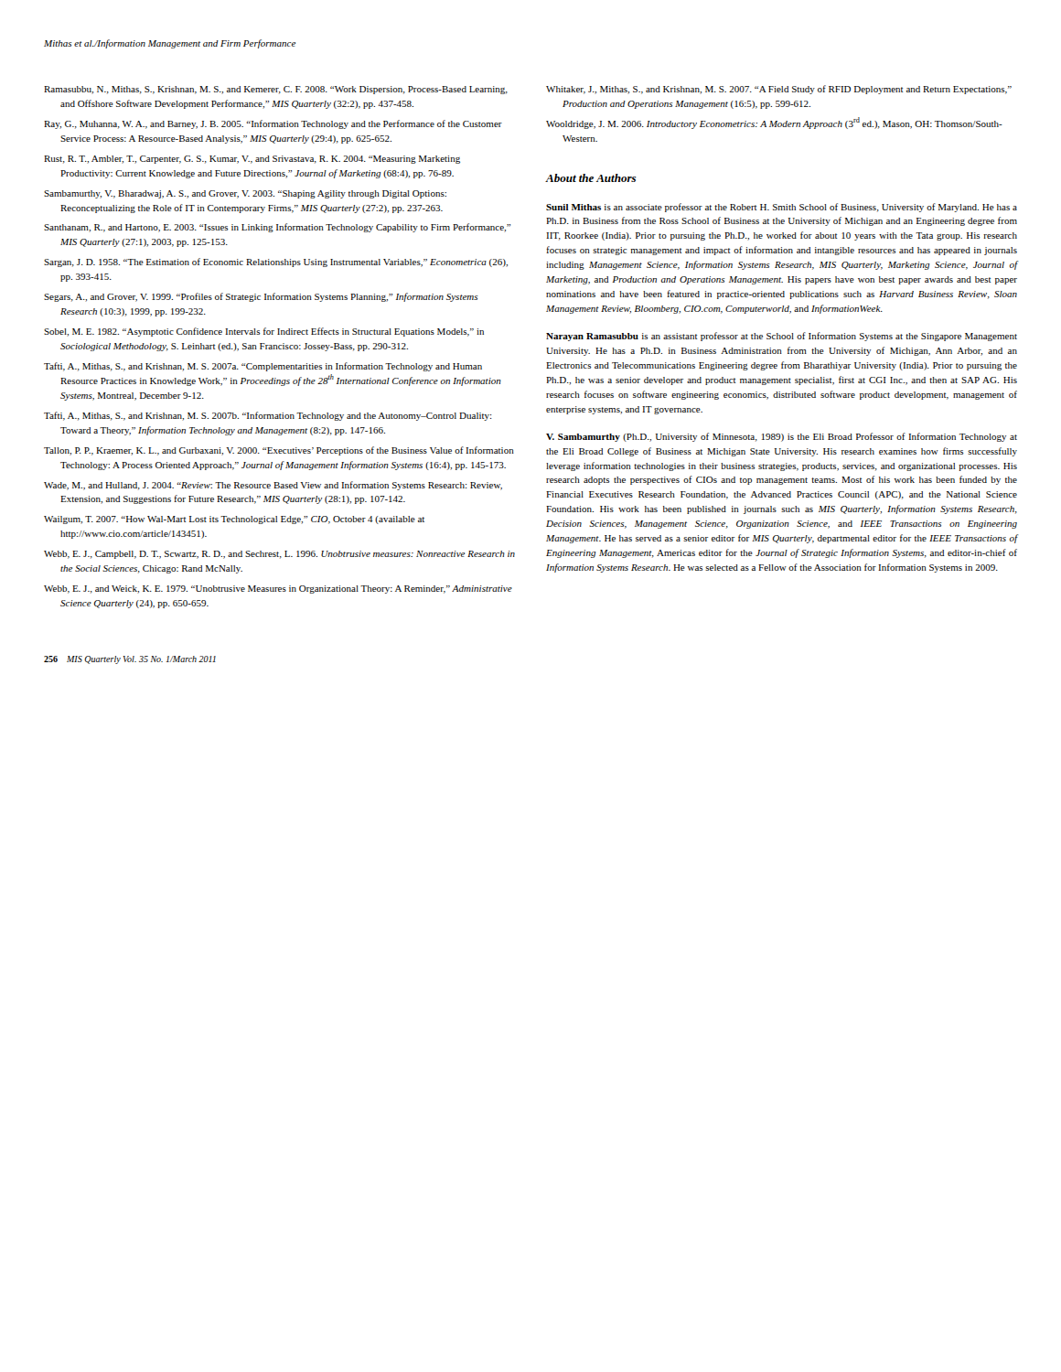Mithas et al./Information Management and Firm Performance
Ramasubbu, N., Mithas, S., Krishnan, M. S., and Kemerer, C. F. 2008. “Work Dispersion, Process-Based Learning, and Offshore Software Development Performance,” MIS Quarterly (32:2), pp. 437-458.
Ray, G., Muhanna, W. A., and Barney, J. B. 2005. “Information Technology and the Performance of the Customer Service Process: A Resource-Based Analysis,” MIS Quarterly (29:4), pp. 625-652.
Rust, R. T., Ambler, T., Carpenter, G. S., Kumar, V., and Srivastava, R. K. 2004. “Measuring Marketing Productivity: Current Knowledge and Future Directions,” Journal of Marketing (68:4), pp. 76-89.
Sambamurthy, V., Bharadwaj, A. S., and Grover, V. 2003. “Shaping Agility through Digital Options: Reconceptualizing the Role of IT in Contemporary Firms,” MIS Quarterly (27:2), pp. 237-263.
Santhanam, R., and Hartono, E. 2003. “Issues in Linking Information Technology Capability to Firm Performance,” MIS Quarterly (27:1), 2003, pp. 125-153.
Sargan, J. D. 1958. “The Estimation of Economic Relationships Using Instrumental Variables,” Econometrica (26), pp. 393-415.
Segars, A., and Grover, V. 1999. “Profiles of Strategic Information Systems Planning,” Information Systems Research (10:3), 1999, pp. 199-232.
Sobel, M. E. 1982. “Asymptotic Confidence Intervals for Indirect Effects in Structural Equations Models,” in Sociological Methodology, S. Leinhart (ed.), San Francisco: Jossey-Bass, pp. 290-312.
Tafti, A., Mithas, S., and Krishnan, M. S. 2007a. “Complementarities in Information Technology and Human Resource Practices in Knowledge Work,” in Proceedings of the 28th International Conference on Information Systems, Montreal, December 9-12.
Tafti, A., Mithas, S., and Krishnan, M. S. 2007b. “Information Technology and the Autonomy–Control Duality: Toward a Theory,” Information Technology and Management (8:2), pp. 147-166.
Tallon, P. P., Kraemer, K. L., and Gurbaxani, V. 2000. “Executives’ Perceptions of the Business Value of Information Technology: A Process Oriented Approach,” Journal of Management Information Systems (16:4), pp. 145-173.
Wade, M., and Hulland, J. 2004. “Review: The Resource Based View and Information Systems Research: Review, Extension, and Suggestions for Future Research,” MIS Quarterly (28:1), pp. 107-142.
Wailgum, T. 2007. “How Wal-Mart Lost its Technological Edge,” CIO, October 4 (available at http://www.cio.com/article/143451).
Webb, E. J., Campbell, D. T., Scwartz, R. D., and Sechrest, L. 1996. Unobtrusive measures: Nonreactive Research in the Social Sciences, Chicago: Rand McNally.
Webb, E. J., and Weick, K. E. 1979. “Unobtrusive Measures in Organizational Theory: A Reminder,” Administrative Science Quarterly (24), pp. 650-659.
Whitaker, J., Mithas, S., and Krishnan, M. S. 2007. “A Field Study of RFID Deployment and Return Expectations,” Production and Operations Management (16:5), pp. 599-612.
Wooldridge, J. M. 2006. Introductory Econometrics: A Modern Approach (3rd ed.), Mason, OH: Thomson/South-Western.
About the Authors
Sunil Mithas is an associate professor at the Robert H. Smith School of Business, University of Maryland. He has a Ph.D. in Business from the Ross School of Business at the University of Michigan and an Engineering degree from IIT, Roorkee (India). Prior to pursuing the Ph.D., he worked for about 10 years with the Tata group. His research focuses on strategic management and impact of information and intangible resources and has appeared in journals including Management Science, Information Systems Research, MIS Quarterly, Marketing Science, Journal of Marketing, and Production and Operations Management. His papers have won best paper awards and best paper nominations and have been featured in practice-oriented publications such as Harvard Business Review, Sloan Management Review, Bloomberg, CIO.com, Computerworld, and InformationWeek.
Narayan Ramasubbu is an assistant professor at the School of Information Systems at the Singapore Management University. He has a Ph.D. in Business Administration from the University of Michigan, Ann Arbor, and an Electronics and Telecommunications Engineering degree from Bharathiyar University (India). Prior to pursuing the Ph.D., he was a senior developer and product management specialist, first at CGI Inc., and then at SAP AG. His research focuses on software engineering economics, distributed software product development, management of enterprise systems, and IT governance.
V. Sambamurthy (Ph.D., University of Minnesota, 1989) is the Eli Broad Professor of Information Technology at the Eli Broad College of Business at Michigan State University. His research examines how firms successfully leverage information technologies in their business strategies, products, services, and organizational processes. His research adopts the perspectives of CIOs and top management teams. Most of his work has been funded by the Financial Executives Research Foundation, the Advanced Practices Council (APC), and the National Science Foundation. His work has been published in journals such as MIS Quarterly, Information Systems Research, Decision Sciences, Management Science, Organization Science, and IEEE Transactions on Engineering Management. He has served as a senior editor for MIS Quarterly, departmental editor for the IEEE Transactions of Engineering Management, Americas editor for the Journal of Strategic Information Systems, and editor-in-chief of Information Systems Research. He was selected as a Fellow of the Association for Information Systems in 2009.
256 MIS Quarterly Vol. 35 No. 1/March 2011